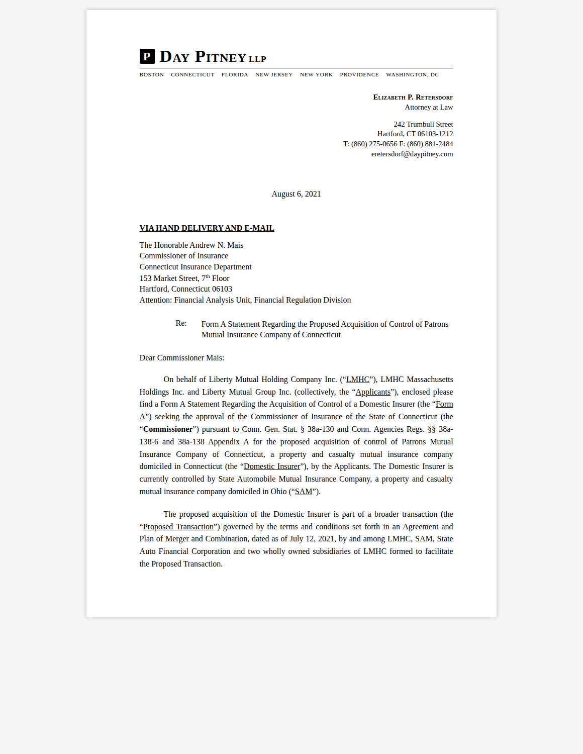P Day PitneyLLP
BOSTON CONNECTICUT FLORIDA NEW JERSEY NEW YORK PROVIDENCE WASHINGTON, DC
Elizabeth P. Retersdorf
Attorney at Law
242 Trumbull Street
Hartford, CT 06103-1212
T: (860) 275-0656 F: (860) 881-2484
eretersdorf@daypitney.com
August 6, 2021
VIA HAND DELIVERY AND E-MAIL
The Honorable Andrew N. Mais
Commissioner of Insurance
Connecticut Insurance Department
153 Market Street, 7th Floor
Hartford, Connecticut 06103
Attention: Financial Analysis Unit, Financial Regulation Division
Re:
Form A Statement Regarding the Proposed Acquisition of Control of Patrons Mutual Insurance Company of Connecticut
Dear Commissioner Mais:
On behalf of Liberty Mutual Holding Company Inc. (“LMHC”), LMHC Massachusetts Holdings Inc. and Liberty Mutual Group Inc. (collectively, the “Applicants”), enclosed please find a Form A Statement Regarding the Acquisition of Control of a Domestic Insurer (the “Form A”) seeking the approval of the Commissioner of Insurance of the State of Connecticut (the “Commissioner”) pursuant to Conn. Gen. Stat. § 38a-130 and Conn. Agencies Regs. §§ 38a-138-6 and 38a-138 Appendix A for the proposed acquisition of control of Patrons Mutual Insurance Company of Connecticut, a property and casualty mutual insurance company domiciled in Connecticut (the “Domestic Insurer”), by the Applicants. The Domestic Insurer is currently controlled by State Automobile Mutual Insurance Company, a property and casualty mutual insurance company domiciled in Ohio (“SAM”).
The proposed acquisition of the Domestic Insurer is part of a broader transaction (the “Proposed Transaction”) governed by the terms and conditions set forth in an Agreement and Plan of Merger and Combination, dated as of July 12, 2021, by and among LMHC, SAM, State Auto Financial Corporation and two wholly owned subsidiaries of LMHC formed to facilitate the Proposed Transaction.